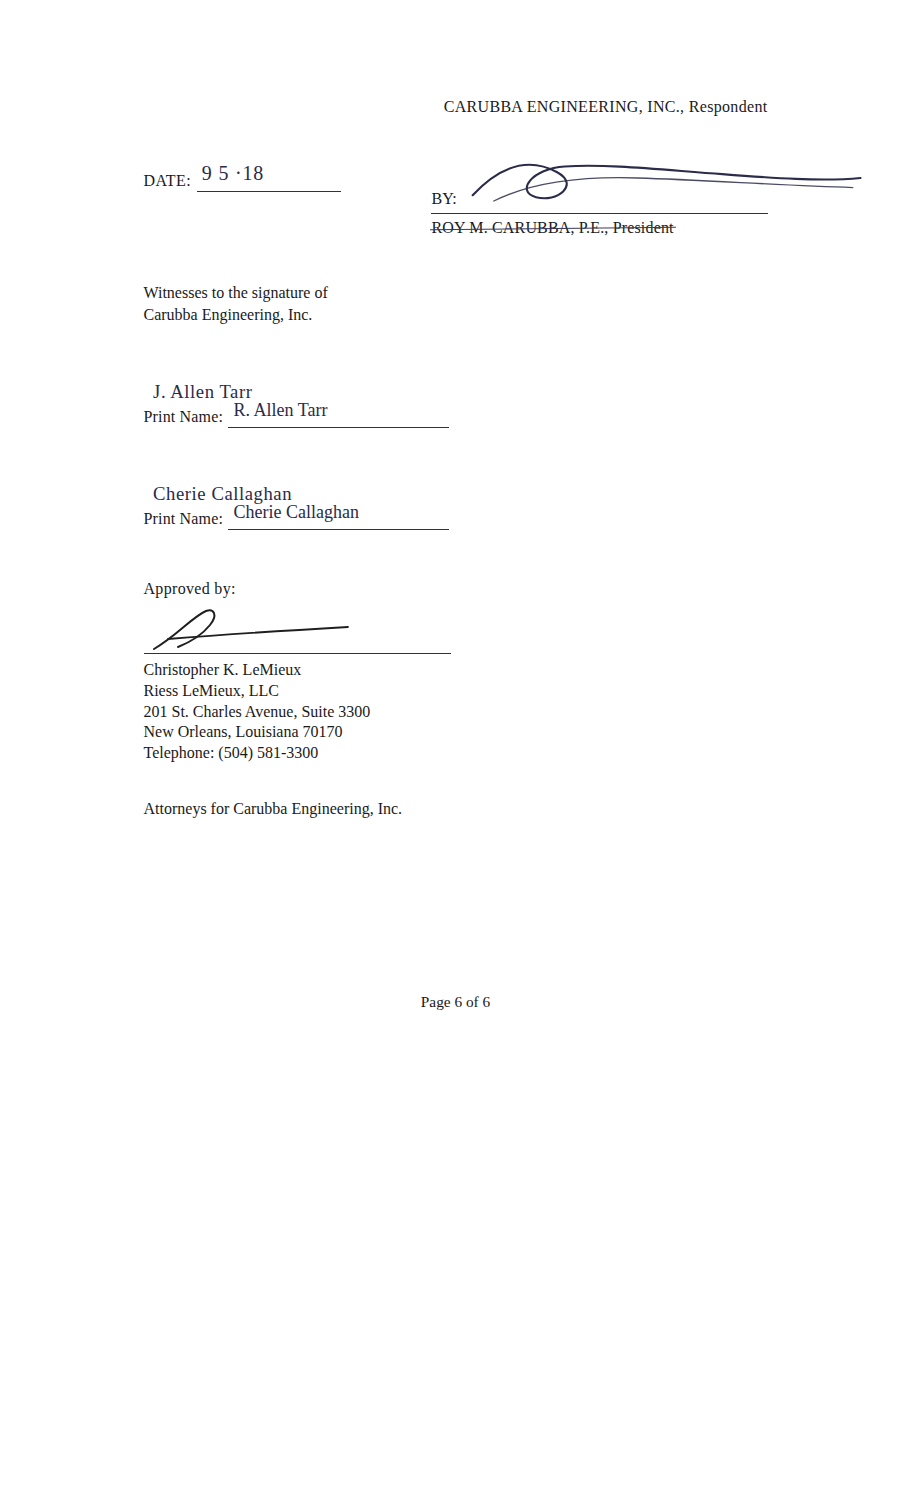CARUBBA ENGINEERING, INC., Respondent
DATE: 9 5 ·18
BY:
ROY M. CARUBBA, P.E., President
Witnesses to the signature of Carubba Engineering, Inc.
J. Allen Tarr
Print Name: R. Allen Tarr
Cherie Callaghan
Print Name: Cherie Callaghan
Approved by:
Christopher K. LeMieux
Riess LeMieux, LLC
201 St. Charles Avenue, Suite 3300
New Orleans, Louisiana 70170
Telephone: (504) 581-3300
Attorneys for Carubba Engineering, Inc.
Page 6 of 6